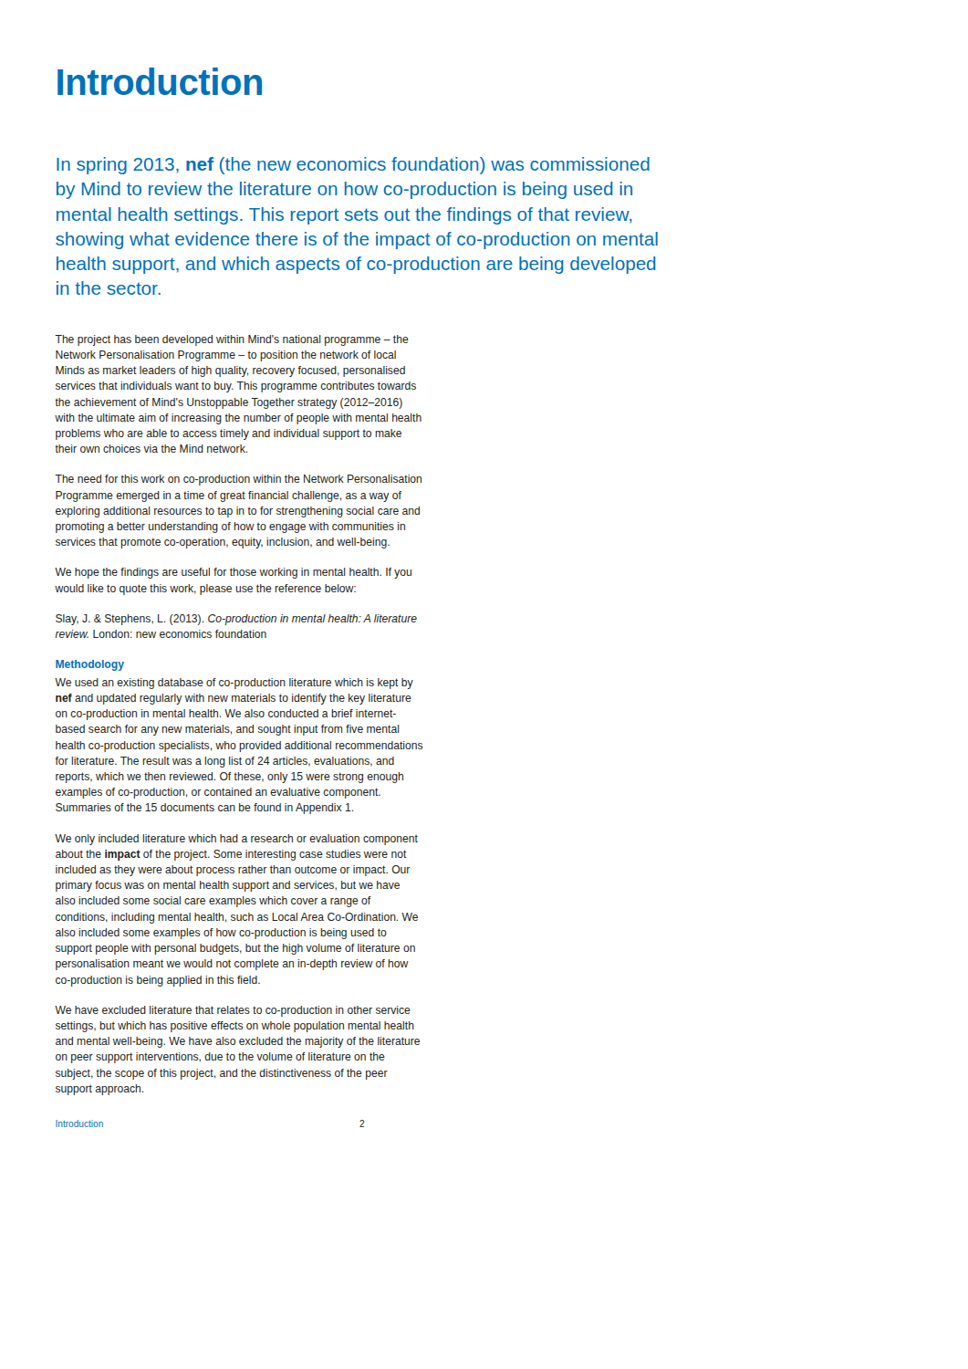Introduction
In spring 2013, nef (the new economics foundation) was commissioned by Mind to review the literature on how co-production is being used in mental health settings. This report sets out the findings of that review, showing what evidence there is of the impact of co-production on mental health support, and which aspects of co-production are being developed in the sector.
The project has been developed within Mind's national programme – the Network Personalisation Programme – to position the network of local Minds as market leaders of high quality, recovery focused, personalised services that individuals want to buy. This programme contributes towards the achievement of Mind's Unstoppable Together strategy (2012–2016) with the ultimate aim of increasing the number of people with mental health problems who are able to access timely and individual support to make their own choices via the Mind network.
The need for this work on co-production within the Network Personalisation Programme emerged in a time of great financial challenge, as a way of exploring additional resources to tap in to for strengthening social care and promoting a better understanding of how to engage with communities in services that promote co-operation, equity, inclusion, and well-being.
We hope the findings are useful for those working in mental health. If you would like to quote this work, please use the reference below:
Slay, J. & Stephens, L. (2013). Co-production in mental health: A literature review. London: new economics foundation
Methodology
We used an existing database of co-production literature which is kept by nef and updated regularly with new materials to identify the key literature on co-production in mental health. We also conducted a brief internet-based search for any new materials, and sought input from five mental health co-production specialists, who provided additional recommendations for literature. The result was a long list of 24 articles, evaluations, and reports, which we then reviewed. Of these, only 15 were strong enough examples of co-production, or contained an evaluative component. Summaries of the 15 documents can be found in Appendix 1.
We only included literature which had a research or evaluation component about the impact of the project. Some interesting case studies were not included as they were about process rather than outcome or impact. Our primary focus was on mental health support and services, but we have also included some social care examples which cover a range of conditions, including mental health, such as Local Area Co-Ordination. We also included some examples of how co-production is being used to support people with personal budgets, but the high volume of literature on personalisation meant we would not complete an in-depth review of how co-production is being applied in this field.
We have excluded literature that relates to co-production in other service settings, but which has positive effects on whole population mental health and mental well-being. We have also excluded the majority of the literature on peer support interventions, due to the volume of literature on the subject, the scope of this project, and the distinctiveness of the peer support approach.
Introduction 2